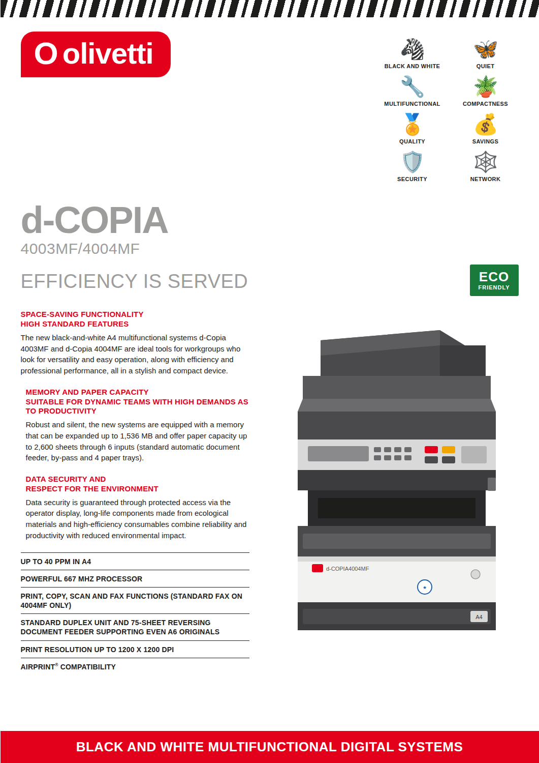O olivetti
🦓
Black and White
🦋
Quiet
🔧
Multifunctional
🪴
Compactness
🏅
Quality
💰
Savings
🛡️
Security
🕸️
Network
d-COPIA
4003MF/4004MF
EFFICIENCY IS SERVED
ECO FRIENDLY
Space-saving functionality
High standard features
The new black-and-white A4 multifunctional systems d-Copia 4003MF and d-Copia 4004MF are ideal tools for workgroups who look for versatility and easy operation, along with efficiency and professional performance, all in a stylish and compact device.
Memory and paper capacity
Suitable for dynamic teams with high demands as to productivity
Robust and silent, the new systems are equipped with a memory that can be expanded up to 1,536 MB and offer paper capacity up to 2,600 sheets through 6 inputs (standard automatic document feeder, by-pass and 4 paper trays).
Data security and
respect for the environment
Data security is guaranteed through protected access via the operator display, long-life components made from ecological materials and high-efficiency consumables combine reliability and productivity with reduced environmental impact.
Up to 40 ppm in A4
Powerful 667 MHz processor
Print, copy, scan and fax functions (standard fax on 4004MF only)
Standard duplex unit and 75-sheet reversing document feeder supporting even A6 originals
Print resolution up to 1200 x 1200 dpi
AirPrint® compatibility
d-COPIA4004MF ★ A4
BLACK AND WHITE MULTIFUNCTIONAL DIGITAL SYSTEMS